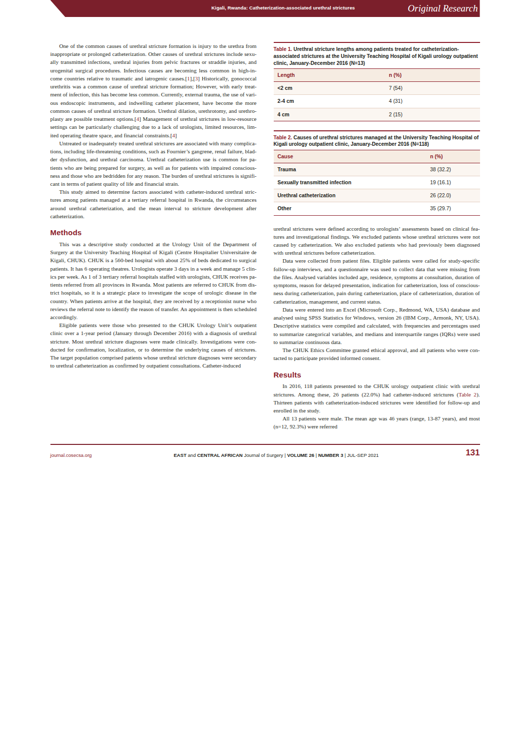Kigali, Rwanda: Catheterization-associated urethral strictures
Original Research
One of the common causes of urethral stricture formation is injury to the urethra from inappropriate or prolonged catheterization. Other causes of urethral strictures include sexually transmitted infections, urethral injuries from pelvic fractures or straddle injuries, and urogenital surgical procedures. Infectious causes are becoming less common in high-income countries relative to traumatic and iatrogenic causes.[1],[3] Historically, gonococcal urethritis was a common cause of urethral stricture formation; However, with early treatment of infection, this has become less common. Currently, external trauma, the use of various endoscopic instruments, and indwelling catheter placement, have become the more common causes of urethral stricture formation. Urethral dilation, urethrotomy, and urethroplasty are possible treatment options.[4] Management of urethral strictures in low-resource settings can be particularly challenging due to a lack of urologists, limited resources, limited operating theatre space, and financial constraints.[4]
Untreated or inadequately treated urethral strictures are associated with many complications, including life-threatening conditions, such as Fournier’s gangrene, renal failure, bladder dysfunction, and urethral carcinoma. Urethral catheterization use is common for patients who are being prepared for surgery, as well as for patients with impaired consciousness and those who are bedridden for any reason. The burden of urethral strictures is significant in terms of patient quality of life and financial strain.
This study aimed to determine factors associated with catheter-induced urethral strictures among patients managed at a tertiary referral hospital in Rwanda, the circumstances around urethral catheterization, and the mean interval to stricture development after catheterization.
Methods
This was a descriptive study conducted at the Urology Unit of the Department of Surgery at the University Teaching Hospital of Kigali (Centre Hospitalier Universitaire de Kigali, CHUK). CHUK is a 560-bed hospital with about 25% of beds dedicated to surgical patients. It has 6 operating theatres. Urologists operate 3 days in a week and manage 5 clinics per week. As 1 of 3 tertiary referral hospitals staffed with urologists, CHUK receives patients referred from all provinces in Rwanda. Most patients are referred to CHUK from district hospitals, so it is a strategic place to investigate the scope of urologic disease in the country. When patients arrive at the hospital, they are received by a receptionist nurse who reviews the referral note to identify the reason of transfer. An appointment is then scheduled accordingly.
Eligible patients were those who presented to the CHUK Urology Unit’s outpatient clinic over a 1-year period (January through December 2016) with a diagnosis of urethral stricture. Most urethral stricture diagnoses were made clinically. Investigations were conducted for confirmation, localization, or to determine the underlying causes of strictures. The target population comprised patients whose urethral stricture diagnoses were secondary to urethral catheterization as confirmed by outpatient consultations. Catheter-induced
Table 1. Urethral stricture lengths among patients treated for catheterization-associated strictures at the University Teaching Hospital of Kigali urology outpatient clinic, January-December 2016 (N=13)
| Length | n (%) |
| --- | --- |
| <2 cm | 7 (54) |
| 2-4 cm | 4 (31) |
| 4 cm | 2 (15) |
Table 2. Causes of urethral strictures managed at the University Teaching Hospital of Kigali urology outpatient clinic, January-December 2016 (N=118)
| Cause | n (%) |
| --- | --- |
| Trauma | 38 (32.2) |
| Sexually transmitted infection | 19 (16.1) |
| Urethral catheterization | 26 (22.0) |
| Other | 35 (29.7) |
urethral strictures were defined according to urologists’ assessments based on clinical features and investigational findings. We excluded patients whose urethral strictures were not caused by catheterization. We also excluded patients who had previously been diagnosed with urethral strictures before catheterization.
Data were collected from patient files. Eligible patients were called for study-specific follow-up interviews, and a questionnaire was used to collect data that were missing from the files. Analysed variables included age, residence, symptoms at consultation, duration of symptoms, reason for delayed presentation, indication for catheterization, loss of consciousness during catheterization, pain during catheterization, place of catheterization, duration of catheterization, management, and current status.
Data were entered into an Excel (Microsoft Corp., Redmond, WA, USA) database and analysed using SPSS Statistics for Windows, version 26 (IBM Corp., Armonk, NY, USA). Descriptive statistics were compiled and calculated, with frequencies and percentages used to summarize categorical variables, and medians and interquartile ranges (IQRs) were used to summarize continuous data.
The CHUK Ethics Committee granted ethical approval, and all patients who were contacted to participate provided informed consent.
Results
In 2016, 118 patients presented to the CHUK urology outpatient clinic with urethral strictures. Among these, 26 patients (22.0%) had catheter-induced strictures (Table 2). Thirteen patients with catheterization-induced strictures were identified for follow-up and enrolled in the study.
All 13 patients were male. The mean age was 46 years (range, 13-87 years), and most (n=12, 92.3%) were referred
journal.cosecsa.org
EAST and CENTRAL AFRICAN Journal of Surgery | VOLUME 26 | NUMBER 3 | JUL-SEP 2021
131